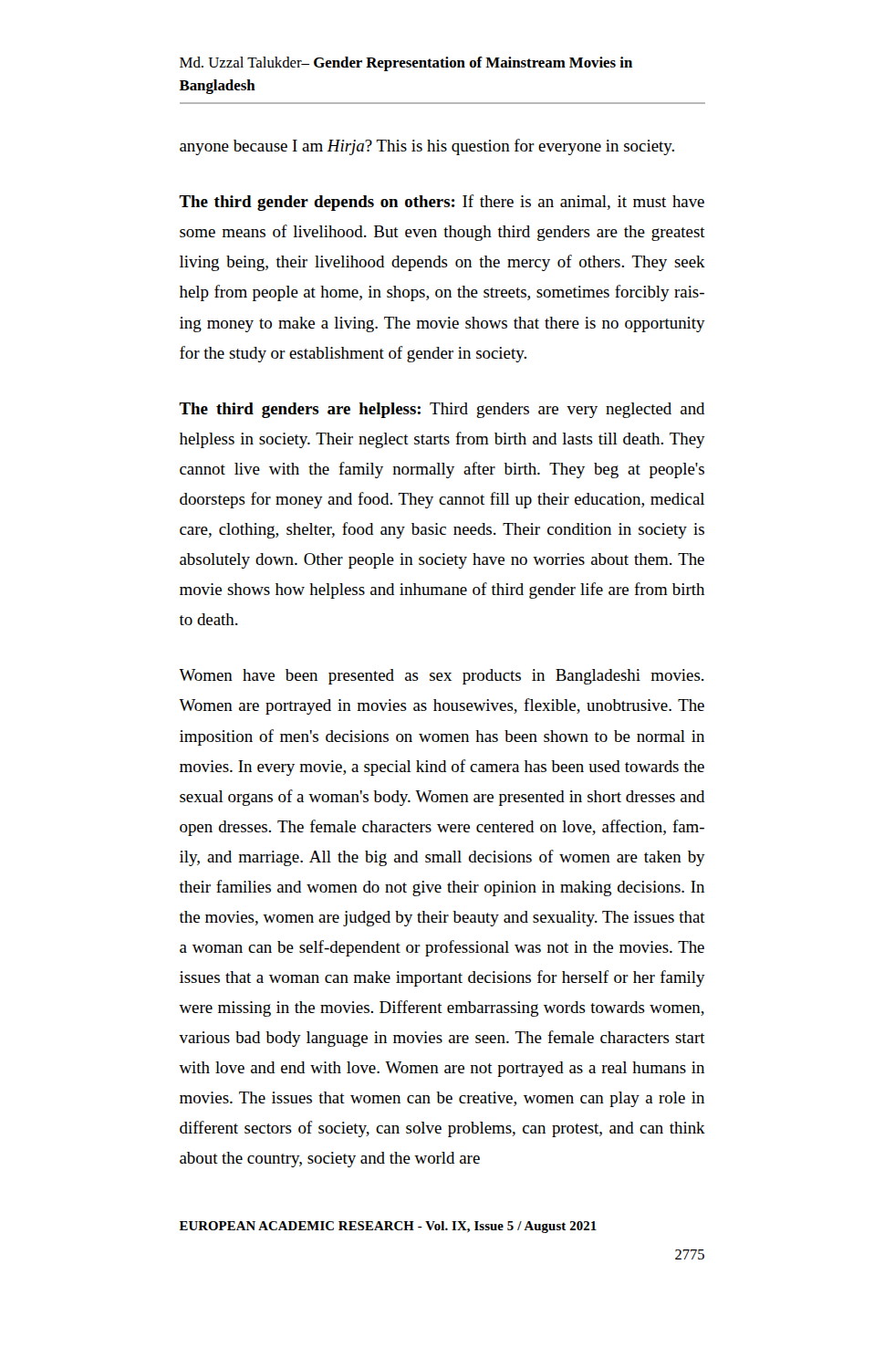Md. Uzzal Talukder– Gender Representation of Mainstream Movies in Bangladesh
anyone because I am Hirja? This is his question for everyone in society.
The third gender depends on others: If there is an animal, it must have some means of livelihood. But even though third genders are the greatest living being, their livelihood depends on the mercy of others. They seek help from people at home, in shops, on the streets, sometimes forcibly raising money to make a living. The movie shows that there is no opportunity for the study or establishment of gender in society.
The third genders are helpless: Third genders are very neglected and helpless in society. Their neglect starts from birth and lasts till death. They cannot live with the family normally after birth. They beg at people's doorsteps for money and food. They cannot fill up their education, medical care, clothing, shelter, food any basic needs. Their condition in society is absolutely down. Other people in society have no worries about them. The movie shows how helpless and inhumane of third gender life are from birth to death.
Women have been presented as sex products in Bangladeshi movies. Women are portrayed in movies as housewives, flexible, unobtrusive. The imposition of men's decisions on women has been shown to be normal in movies. In every movie, a special kind of camera has been used towards the sexual organs of a woman's body. Women are presented in short dresses and open dresses. The female characters were centered on love, affection, family, and marriage. All the big and small decisions of women are taken by their families and women do not give their opinion in making decisions. In the movies, women are judged by their beauty and sexuality. The issues that a woman can be self-dependent or professional was not in the movies. The issues that a woman can make important decisions for herself or her family were missing in the movies. Different embarrassing words towards women, various bad body language in movies are seen. The female characters start with love and end with love. Women are not portrayed as a real humans in movies. The issues that women can be creative, women can play a role in different sectors of society, can solve problems, can protest, and can think about the country, society and the world are
EUROPEAN ACADEMIC RESEARCH - Vol. IX, Issue 5 / August 2021
2775